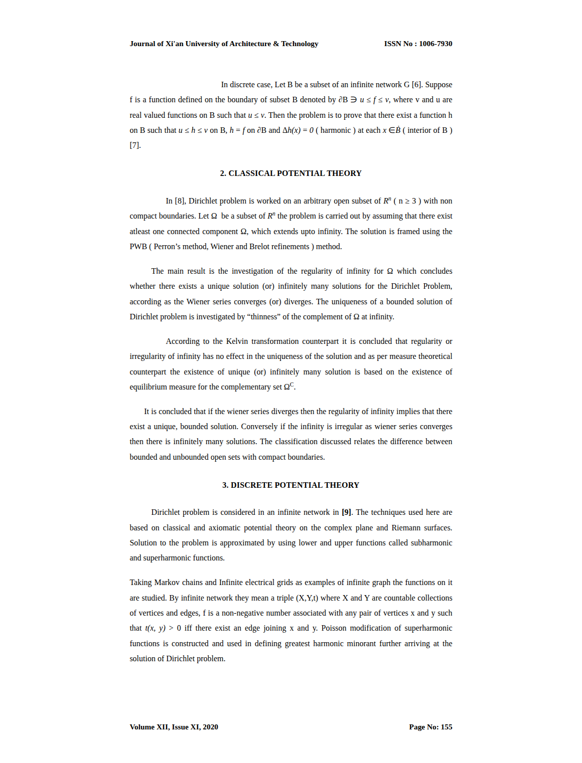Journal of Xi'an University of Architecture & Technology ISSN No : 1006-7930
In discrete case, Let B be a subset of an infinite network G [6]. Suppose f is a function defined on the boundary of subset B denoted by ∂B ∋ u ≤ f ≤ v, where v and u are real valued functions on B such that u ≤ v. Then the problem is to prove that there exist a function h on B such that u ≤ h ≤ v on B, h = f on ∂B and Δh(x) = 0 ( harmonic ) at each x ∈Ḃ ( interior of B ) [7].
2. CLASSICAL POTENTIAL THEORY
In [8], Dirichlet problem is worked on an arbitrary open subset of Rn ( n ≥ 3 ) with non compact boundaries. Let Ω be a subset of Rn the problem is carried out by assuming that there exist atleast one connected component Ω, which extends upto infinity. The solution is framed using the PWB ( Perron’s method, Wiener and Brelot refinements ) method.
The main result is the investigation of the regularity of infinity for Ω which concludes whether there exists a unique solution (or) infinitely many solutions for the Dirichlet Problem, according as the Wiener series converges (or) diverges. The uniqueness of a bounded solution of Dirichlet problem is investigated by “thinness” of the complement of Ω at infinity.
According to the Kelvin transformation counterpart it is concluded that regularity or irregularity of infinity has no effect in the uniqueness of the solution and as per measure theoretical counterpart the existence of unique (or) infinitely many solution is based on the existence of equilibrium measure for the complementary set ΩC.
It is concluded that if the wiener series diverges then the regularity of infinity implies that there exist a unique, bounded solution. Conversely if the infinity is irregular as wiener series converges then there is infinitely many solutions. The classification discussed relates the difference between bounded and unbounded open sets with compact boundaries.
3. DISCRETE POTENTIAL THEORY
Dirichlet problem is considered in an infinite network in [9]. The techniques used here are based on classical and axiomatic potential theory on the complex plane and Riemann surfaces. Solution to the problem is approximated by using lower and upper functions called subharmonic and superharmonic functions.
Taking Markov chains and Infinite electrical grids as examples of infinite graph the functions on it are studied. By infinite network they mean a triple (X,Y,t) where X and Y are countable collections of vertices and edges, f is a non-negative number associated with any pair of vertices x and y such that t(x, y) > 0 iff there exist an edge joining x and y. Poisson modification of superharmonic functions is constructed and used in defining greatest harmonic minorant further arriving at the solution of Dirichlet problem.
Volume XII, Issue XI, 2020 Page No: 155